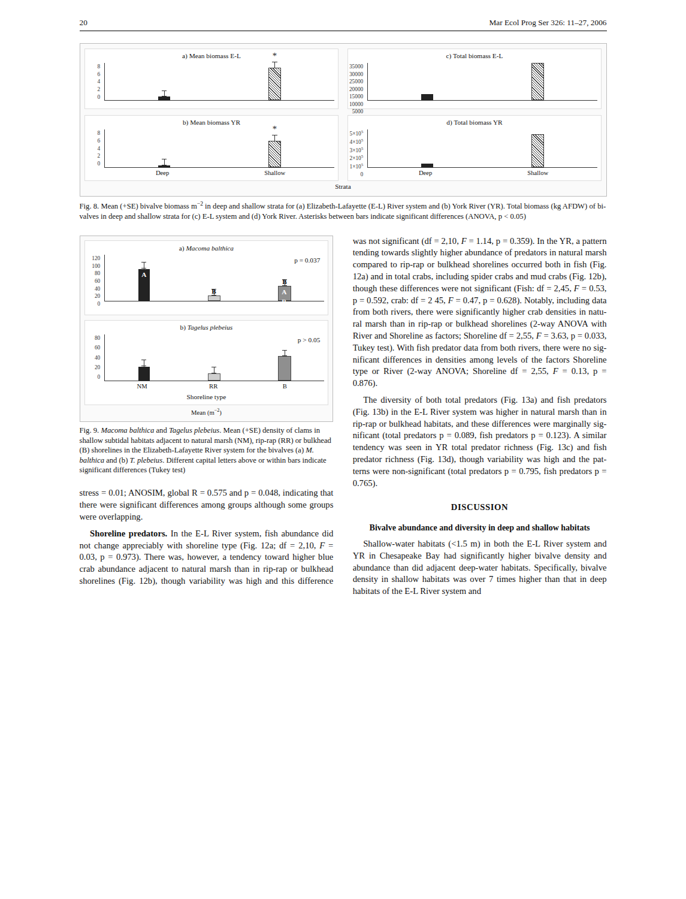20 Mar Ecol Prog Ser 326: 11–27, 2006
a) Mean biomass E-L
86420
*
c) Total biomass E-L
35000300002500020000150001000050000
b) Mean biomass YR
86420
*
Deep Shallow
d) Total biomass YR
5×1054×1053×1052×1051×1050
Deep Shallow
Strata
Fig. 8. Mean (+SE) bivalve biomass m−2 in deep and shallow strata for (a) Elizabeth-Lafayette (E-L) River system and (b) York River (YR). Total biomass (kg AFDW) of bivalves in deep and shallow strata for (c) E-L system and (d) York River. Asterisks between bars indicate significant differences (ANOVA, p < 0.05)
a) Macoma balthica
p = 0.037
120100806040200
A
B
BA B
b) Tagelus plebeius
p > 0.05
806040200
NM RR B
Shoreline type
Mean (m−2)
Fig. 9. Macoma balthica and Tagelus plebeius. Mean (+SE) density of clams in shallow subtidal habitats adjacent to natural marsh (NM), rip-rap (RR) or bulkhead (B) shorelines in the Elizabeth-Lafayette River system for the bivalves (a) M. balthica and (b) T. plebeius. Different capital letters above or within bars indicate significant differences (Tukey test)
stress = 0.01; ANOSIM, global R = 0.575 and p = 0.048, indicating that there were significant differences among groups although some groups were overlapping.
Shoreline predators. In the E-L River system, fish abundance did not change appreciably with shoreline type (Fig. 12a; df = 2,10, F = 0.03, p = 0.973). There was, however, a tendency toward higher blue crab abundance adjacent to natural marsh than in rip-rap or bulkhead shorelines (Fig. 12b), though variability was high and this difference was not significant (df = 2,10, F = 1.14, p = 0.359). In the YR, a pattern tending towards slightly higher abundance of predators in natural marsh compared to rip-rap or bulkhead shorelines occurred both in fish (Fig. 12a) and in total crabs, including spider crabs and mud crabs (Fig. 12b), though these differences were not significant (Fish: df = 2,45, F = 0.53, p = 0.592, crab: df = 2 45, F = 0.47, p = 0.628). Notably, including data from both rivers, there were significantly higher crab densities in natural marsh than in rip-rap or bulkhead shorelines (2-way ANOVA with River and Shoreline as factors; Shoreline df = 2,55, F = 3.63, p = 0.033, Tukey test). With fish predator data from both rivers, there were no significant differences in densities among levels of the factors Shoreline type or River (2-way ANOVA; Shoreline df = 2,55, F = 0.13, p = 0.876).
The diversity of both total predators (Fig. 13a) and fish predators (Fig. 13b) in the E-L River system was higher in natural marsh than in rip-rap or bulkhead habitats, and these differences were marginally significant (total predators p = 0.089, fish predators p = 0.123). A similar tendency was seen in YR total predator richness (Fig. 13c) and fish predator richness (Fig. 13d), though variability was high and the patterns were non-significant (total predators p = 0.795, fish predators p = 0.765).
DISCUSSION
Bivalve abundance and diversity in deep and shallow habitats
Shallow-water habitats (<1.5 m) in both the E-L River system and YR in Chesapeake Bay had significantly higher bivalve density and abundance than did adjacent deep-water habitats. Specifically, bivalve density in shallow habitats was over 7 times higher than that in deep habitats of the E-L River system and